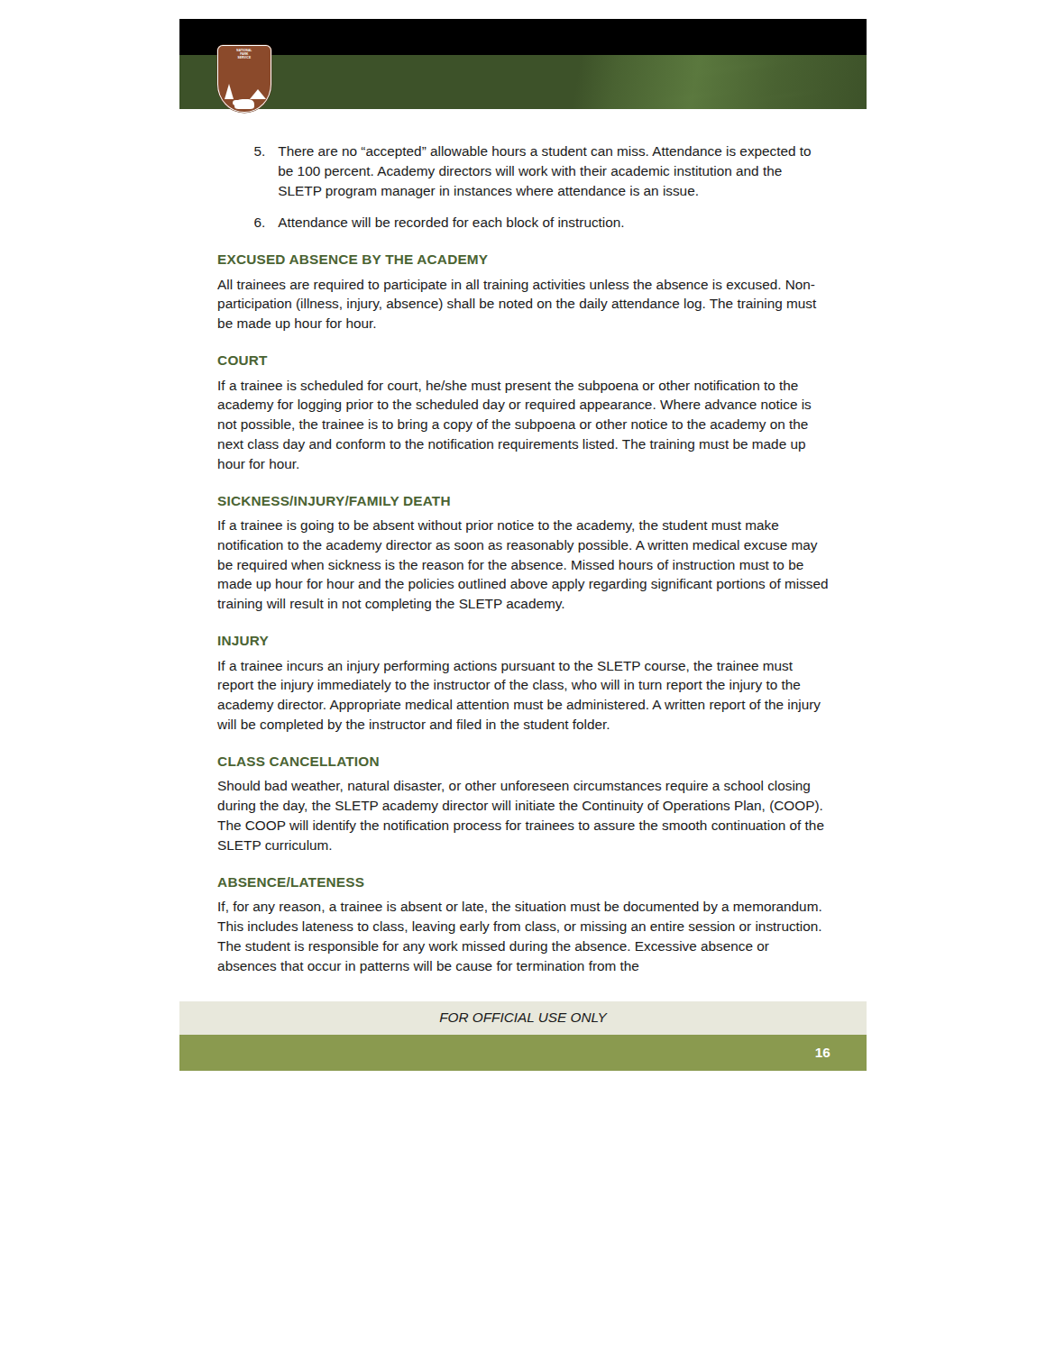NATIONAL
PARK
SERVICE
There are no “accepted” allowable hours a student can miss. Attendance is expected to be 100 percent. Academy directors will work with their academic institution and the SLETP program manager in instances where attendance is an issue.
Attendance will be recorded for each block of instruction.
EXCUSED ABSENCE BY THE ACADEMY
All trainees are required to participate in all training activities unless the absence is excused. Non-participation (illness, injury, absence) shall be noted on the daily attendance log. The training must be made up hour for hour.
COURT
If a trainee is scheduled for court, he/she must present the subpoena or other notification to the academy for logging prior to the scheduled day or required appearance. Where advance notice is not possible, the trainee is to bring a copy of the subpoena or other notice to the academy on the next class day and conform to the notification requirements listed. The training must be made up hour for hour.
SICKNESS/INJURY/FAMILY DEATH
If a trainee is going to be absent without prior notice to the academy, the student must make notification to the academy director as soon as reasonably possible. A written medical excuse may be required when sickness is the reason for the absence. Missed hours of instruction must to be made up hour for hour and the policies outlined above apply regarding significant portions of missed training will result in not completing the SLETP academy.
INJURY
If a trainee incurs an injury performing actions pursuant to the SLETP course, the trainee must report the injury immediately to the instructor of the class, who will in turn report the injury to the academy director. Appropriate medical attention must be administered. A written report of the injury will be completed by the instructor and filed in the student folder.
CLASS CANCELLATION
Should bad weather, natural disaster, or other unforeseen circumstances require a school closing during the day, the SLETP academy director will initiate the Continuity of Operations Plan, (COOP). The COOP will identify the notification process for trainees to assure the smooth continuation of the SLETP curriculum.
ABSENCE/LATENESS
If, for any reason, a trainee is absent or late, the situation must be documented by a memorandum. This includes lateness to class, leaving early from class, or missing an entire session or instruction. The student is responsible for any work missed during the absence. Excessive absence or absences that occur in patterns will be cause for termination from the
FOR OFFICIAL USE ONLY
16